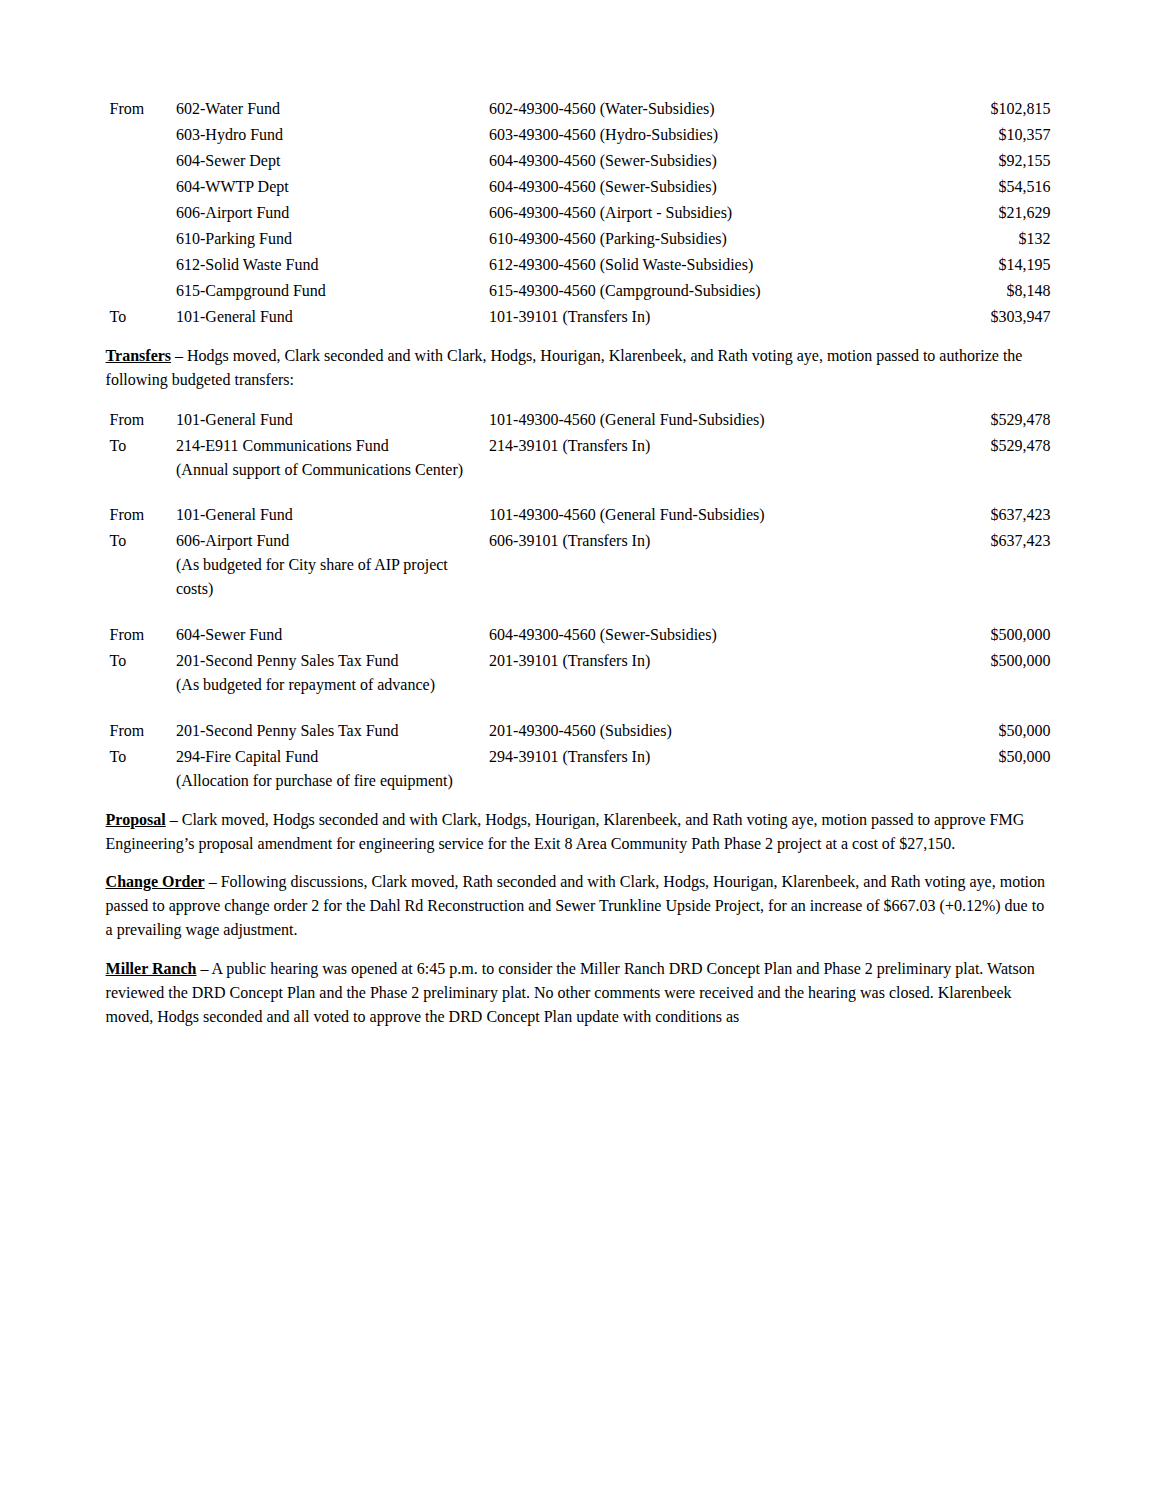| From | 602-Water Fund | 602-49300-4560 (Water-Subsidies) | $102,815 |
| | 603-Hydro Fund | 603-49300-4560 (Hydro-Subsidies) | $10,357 |
| | 604-Sewer Dept | 604-49300-4560 (Sewer-Subsidies) | $92,155 |
| | 604-WWTP Dept | 604-49300-4560 (Sewer-Subsidies) | $54,516 |
| | 606-Airport Fund | 606-49300-4560 (Airport - Subsidies) | $21,629 |
| | 610-Parking Fund | 610-49300-4560 (Parking-Subsidies) | $132 |
| | 612-Solid Waste Fund | 612-49300-4560 (Solid Waste-Subsidies) | $14,195 |
| | 615-Campground Fund | 615-49300-4560 (Campground-Subsidies) | $8,148 |
| To | 101-General Fund | 101-39101 (Transfers In) | $303,947 |
Transfers – Hodgs moved, Clark seconded and with Clark, Hodgs, Hourigan, Klarenbeek, and Rath voting aye, motion passed to authorize the following budgeted transfers:
| From | 101-General Fund | 101-49300-4560 (General Fund-Subsidies) | $529,478 |
| To | 214-E911 Communications Fund (Annual support of Communications Center) | 214-39101 (Transfers In) | $529,478 |
| From | 101-General Fund | 101-49300-4560 (General Fund-Subsidies) | $637,423 |
| To | 606-Airport Fund (As budgeted for City share of AIP project costs) | 606-39101 (Transfers In) | $637,423 |
| From | 604-Sewer Fund | 604-49300-4560 (Sewer-Subsidies) | $500,000 |
| To | 201-Second Penny Sales Tax Fund (As budgeted for repayment of advance) | 201-39101 (Transfers In) | $500,000 |
| From | 201-Second Penny Sales Tax Fund | 201-49300-4560 (Subsidies) | $50,000 |
| To | 294-Fire Capital Fund (Allocation for purchase of fire equipment) | 294-39101 (Transfers In) | $50,000 |
Proposal – Clark moved, Hodgs seconded and with Clark, Hodgs, Hourigan, Klarenbeek, and Rath voting aye, motion passed to approve FMG Engineering’s proposal amendment for engineering service for the Exit 8 Area Community Path Phase 2 project at a cost of $27,150.
Change Order – Following discussions, Clark moved, Rath seconded and with Clark, Hodgs, Hourigan, Klarenbeek, and Rath voting aye, motion passed to approve change order 2 for the Dahl Rd Reconstruction and Sewer Trunkline Upside Project, for an increase of $667.03 (+0.12%) due to a prevailing wage adjustment.
Miller Ranch – A public hearing was opened at 6:45 p.m. to consider the Miller Ranch DRD Concept Plan and Phase 2 preliminary plat. Watson reviewed the DRD Concept Plan and the Phase 2 preliminary plat. No other comments were received and the hearing was closed. Klarenbeek moved, Hodgs seconded and all voted to approve the DRD Concept Plan update with conditions as